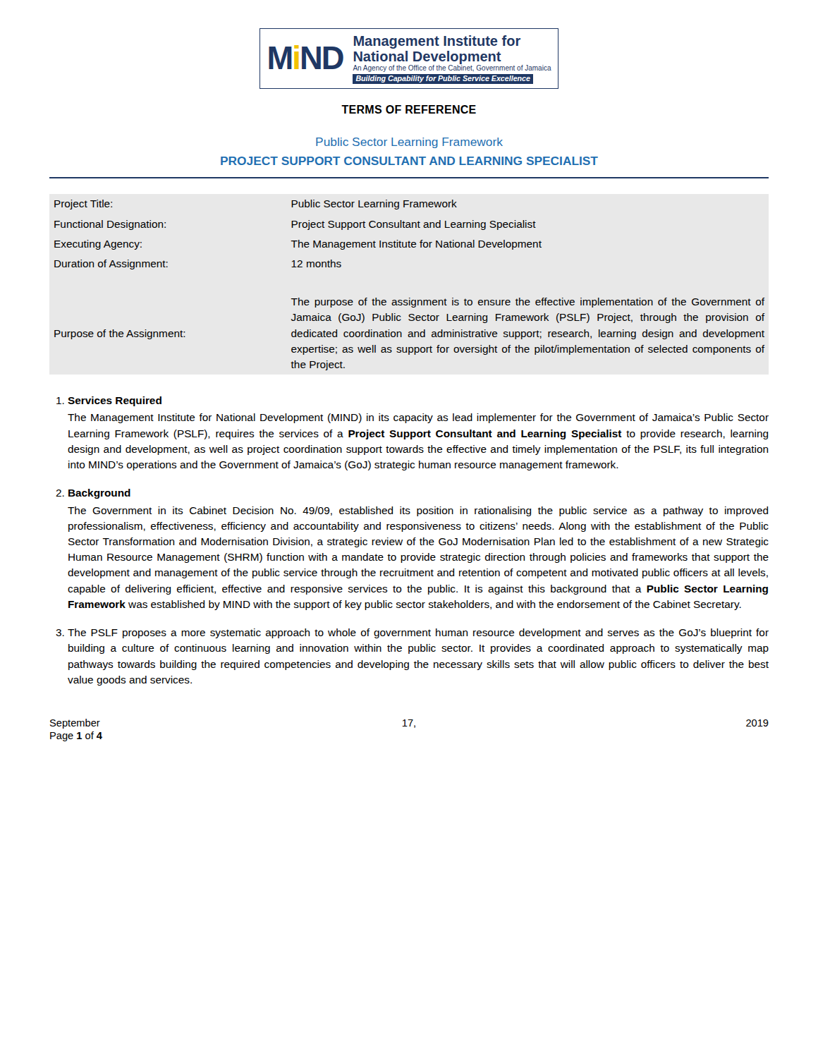Mi ND
Management Institute for
National Development
An Agency of the Office of the Cabinet, Government of Jamaica
Building Capability for Public Service Excellence
TERMS OF REFERENCE
Public Sector Learning Framework
PROJECT SUPPORT CONSULTANT AND LEARNING SPECIALIST
| Project Title: | Public Sector Learning Framework |
| Functional Designation: | Project Support Consultant and Learning Specialist |
| Executing Agency: | The Management Institute for National Development |
| Duration of Assignment: | 12 months |
| Purpose of the Assignment: | The purpose of the assignment is to ensure the effective implementation of the Government of Jamaica (GoJ) Public Sector Learning Framework (PSLF) Project, through the provision of dedicated coordination and administrative support; research, learning design and development expertise; as well as support for oversight of the pilot/implementation of selected components of the Project. |
Services Required The Management Institute for National Development (MIND) in its capacity as lead implementer for the Government of Jamaica’s Public Sector Learning Framework (PSLF), requires the services of a Project Support Consultant and Learning Specialist to provide research, learning design and development, as well as project coordination support towards the effective and timely implementation of the PSLF, its full integration into MIND’s operations and the Government of Jamaica’s (GoJ) strategic human resource management framework.
Background The Government in its Cabinet Decision No. 49/09, established its position in rationalising the public service as a pathway to improved professionalism, effectiveness, efficiency and accountability and responsiveness to citizens’ needs. Along with the establishment of the Public Sector Transformation and Modernisation Division, a strategic review of the GoJ Modernisation Plan led to the establishment of a new Strategic Human Resource Management (SHRM) function with a mandate to provide strategic direction through policies and frameworks that support the development and management of the public service through the recruitment and retention of competent and motivated public officers at all levels, capable of delivering efficient, effective and responsive services to the public. It is against this background that a Public Sector Learning Framework was established by MIND with the support of key public sector stakeholders, and with the endorsement of the Cabinet Secretary.
The PSLF proposes a more systematic approach to whole of government human resource development and serves as the GoJ’s blueprint for building a culture of continuous learning and innovation within the public sector. It provides a coordinated approach to systematically map pathways towards building the required competencies and developing the necessary skills sets that will allow public officers to deliver the best value goods and services.
September 17, 2019 Page 1 of 4